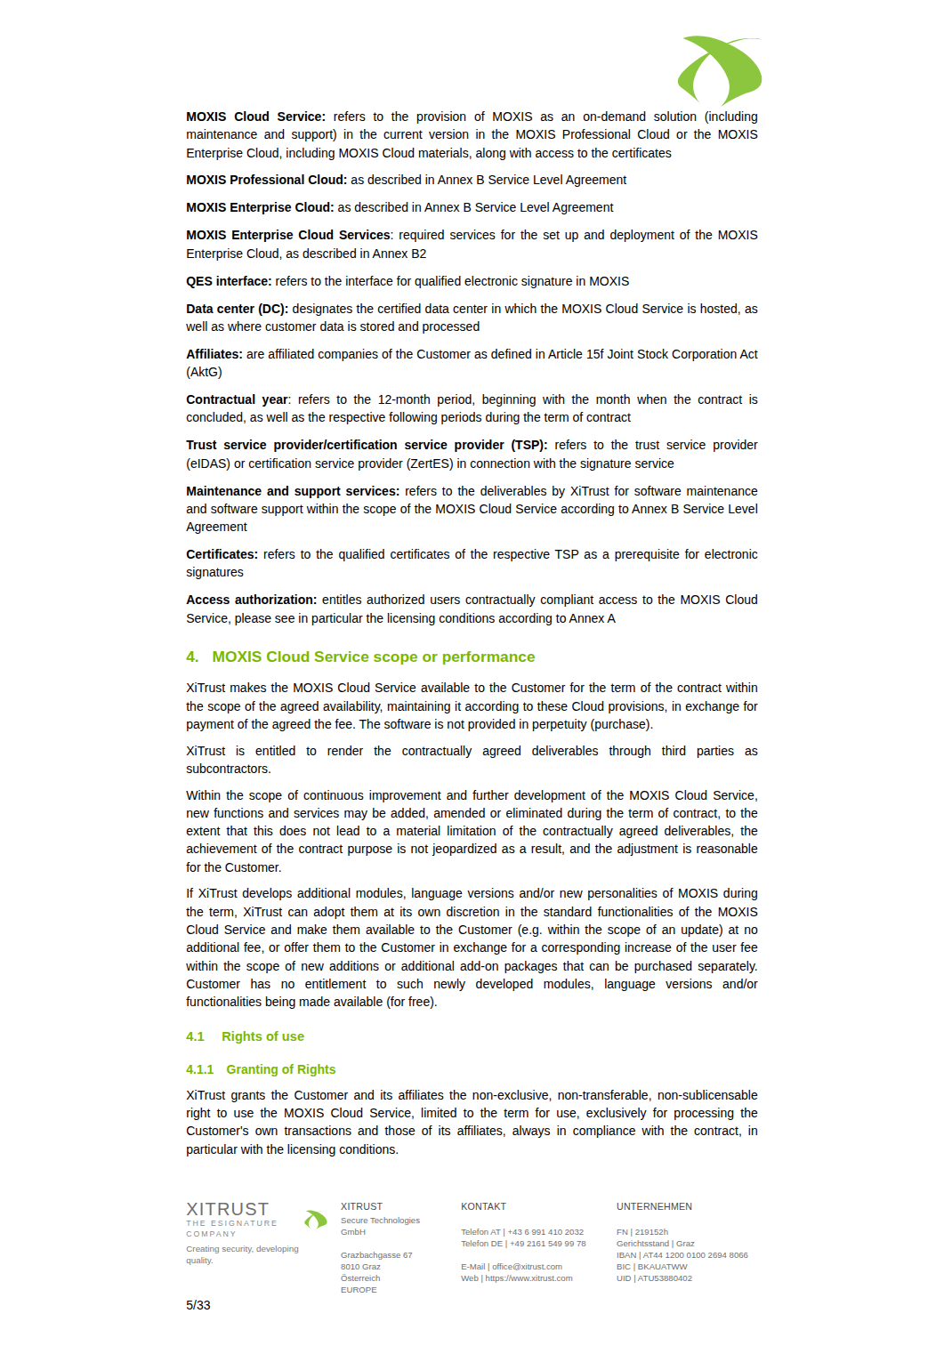MOXIS Cloud Service: refers to the provision of MOXIS as an on-demand solution (including maintenance and support) in the current version in the MOXIS Professional Cloud or the MOXIS Enterprise Cloud, including MOXIS Cloud materials, along with access to the certificates
MOXIS Professional Cloud: as described in Annex B Service Level Agreement
MOXIS Enterprise Cloud: as described in Annex B Service Level Agreement
MOXIS Enterprise Cloud Services: required services for the set up and deployment of the MOXIS Enterprise Cloud, as described in Annex B2
QES interface: refers to the interface for qualified electronic signature in MOXIS
Data center (DC): designates the certified data center in which the MOXIS Cloud Service is hosted, as well as where customer data is stored and processed
Affiliates: are affiliated companies of the Customer as defined in Article 15f Joint Stock Corporation Act (AktG)
Contractual year: refers to the 12-month period, beginning with the month when the contract is concluded, as well as the respective following periods during the term of contract
Trust service provider/certification service provider (TSP): refers to the trust service provider (eIDAS) or certification service provider (ZertES) in connection with the signature service
Maintenance and support services: refers to the deliverables by XiTrust for software maintenance and software support within the scope of the MOXIS Cloud Service according to Annex B Service Level Agreement
Certificates: refers to the qualified certificates of the respective TSP as a prerequisite for electronic signatures
Access authorization: entitles authorized users contractually compliant access to the MOXIS Cloud Service, please see in particular the licensing conditions according to Annex A
4. MOXIS Cloud Service scope or performance
XiTrust makes the MOXIS Cloud Service available to the Customer for the term of the contract within the scope of the agreed availability, maintaining it according to these Cloud provisions, in exchange for payment of the agreed the fee. The software is not provided in perpetuity (purchase).
XiTrust is entitled to render the contractually agreed deliverables through third parties as subcontractors.
Within the scope of continuous improvement and further development of the MOXIS Cloud Service, new functions and services may be added, amended or eliminated during the term of contract, to the extent that this does not lead to a material limitation of the contractually agreed deliverables, the achievement of the contract purpose is not jeopardized as a result, and the adjustment is reasonable for the Customer.
If XiTrust develops additional modules, language versions and/or new personalities of MOXIS during the term, XiTrust can adopt them at its own discretion in the standard functionalities of the MOXIS Cloud Service and make them available to the Customer (e.g. within the scope of an update) at no additional fee, or offer them to the Customer in exchange for a corresponding increase of the user fee within the scope of new additions or additional add-on packages that can be purchased separately. Customer has no entitlement to such newly developed modules, language versions and/or functionalities being made available (for free).
4.1 Rights of use
4.1.1 Granting of Rights
XiTrust grants the Customer and its affiliates the non-exclusive, non-transferable, non-sublicensable right to use the MOXIS Cloud Service, limited to the term for use, exclusively for processing the Customer's own transactions and those of its affiliates, always in compliance with the contract, in particular with the licensing conditions.
XITRUST
THE ESIGNATURE COMPANY
Creating security, developing quality.
XITRUST
Secure Technologies GmbH
Grazbachgasse 67
8010 Graz
Österreich
EUROPE
KONTAKT
Telefon AT | +43 6 991 410 2032
Telefon DE | +49 2161 549 99 78
E-Mail | office@xitrust.com
Web | https://www.xitrust.com
UNTERNEHMEN
FN | 219152h
Gerichtsstand | Graz
IBAN | AT44 1200 0100 2694 8066
BIC | BKAUATWW
UID | ATU53880402
5/33